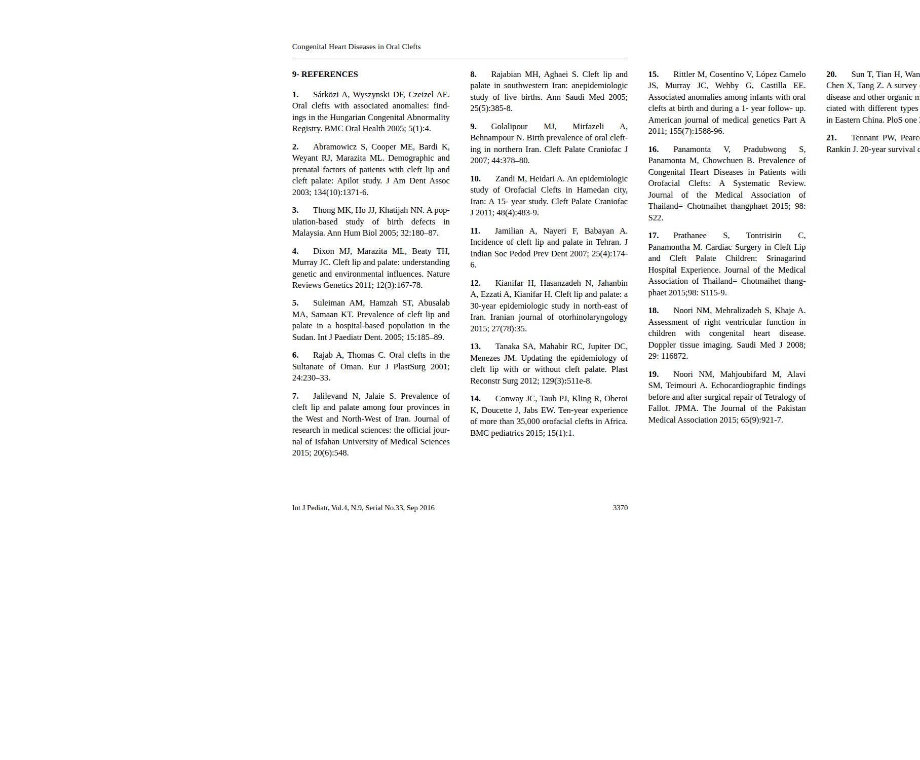Congenital Heart Diseases in Oral Clefts
9- REFERENCES
1. Sárközi A, Wyszynski DF, Czeizel AE. Oral clefts with associated anomalies: findings in the Hungarian Congenital Abnormality Registry. BMC Oral Health 2005; 5(1):4.
2. Abramowicz S, Cooper ME, Bardi K, Weyant RJ, Marazita ML. Demographic and prenatal factors of patients with cleft lip and cleft palate: Apilot study. J Am Dent Assoc 2003; 134(10):1371-6.
3. Thong MK, Ho JJ, Khatijah NN. A population-based study of birth defects in Malaysia. Ann Hum Biol 2005; 32:180–87.
4. Dixon MJ, Marazita ML, Beaty TH, Murray JC. Cleft lip and palate: understanding genetic and environmental influences. Nature Reviews Genetics 2011; 12(3):167-78.
5. Suleiman AM, Hamzah ST, Abusalab MA, Samaan KT. Prevalence of cleft lip and palate in a hospital-based population in the Sudan. Int J Paediatr Dent. 2005; 15:185–89.
6. Rajab A, Thomas C. Oral clefts in the Sultanate of Oman. Eur J PlastSurg 2001; 24:230–33.
7. Jalilevand N, Jalaie S. Prevalence of cleft lip and palate among four provinces in the West and North-West of Iran. Journal of research in medical sciences: the official journal of Isfahan University of Medical Sciences 2015; 20(6):548.
8. Rajabian MH, Aghaei S. Cleft lip and palate in southwestern Iran: anepidemiologic study of live births. Ann Saudi Med 2005; 25(5):385-8.
9. Golalipour MJ, Mirfazeli A, Behnampour N. Birth prevalence of oral clefting in northern Iran. Cleft Palate Craniofac J 2007; 44:378–80.
10. Zandi M, Heidari A. An epidemiologic study of Orofacial Clefts in Hamedan city, Iran: A 15- year study. Cleft Palate Craniofac J 2011; 48(4):483-9.
11. Jamilian A, Nayeri F, Babayan A. Incidence of cleft lip and palate in Tehran. J Indian Soc Pedod Prev Dent 2007; 25(4):174-6.
12. Kianifar H, Hasanzadeh N, Jahanbin A, Ezzati A, Kianifar H. Cleft lip and palate: a 30-year epidemiologic study in north-east of Iran. Iranian journal of otorhinolaryngology 2015; 27(78):35.
13. Tanaka SA, Mahabir RC, Jupiter DC, Menezes JM. Updating the epidemiology of cleft lip with or without cleft palate. Plast Reconstr Surg 2012; 129(3): 511e-8.
14. Conway JC, Taub PJ, Kling R, Oberoi K, Doucette J, Jabs EW. Ten-year experience of more than 35,000 orofacial clefts in Africa. BMC pediatrics 2015; 15(1):1.
15. Rittler M, Cosentino V, López Camelo JS, Murray JC, Wehby G, Castilla EE. Associated anomalies among infants with oral clefts at birth and during a 1- year follow- up. American journal of medical genetics Part A 2011; 155(7):1588-96.
16. Panamonta V, Pradubwong S, Panamonta M, Chowchuen B. Prevalence of Congenital Heart Diseases in Patients with Orofacial Clefts: A Systematic Review. Journal of the Medical Association of Thailand= Chotmaihet thangphaet 2015; 98: S22.
17. Prathanee S, Tontrisirin C, Panamontha M. Cardiac Surgery in Cleft Lip and Cleft Palate Children: Srinagarind Hospital Experience. Journal of the Medical Association of Thailand= Chotmaihet thangphaet 2015;98: S115-9.
18. Noori NM, Mehralizadeh S, Khaje A. Assessment of right ventricular function in children with congenital heart disease. Doppler tissue imaging. Saudi Med J 2008; 29: 116872.
19. Noori NM, Mahjoubifard M, Alavi SM, Teimouri A. Echocardiographic findings before and after surgical repair of Tetralogy of Fallot. JPMA. The Journal of the Pakistan Medical Association 2015; 65(9):921-7.
20. Sun T, Tian H, Wang C, Yin P, Zhu Y, Chen X, Tang Z. A survey of congenital heart disease and other organic malformations associated with different types of orofacial clefts in Eastern China. PloS one 2013; 8(1):e54726.
21. Tennant PW, Pearce MS, Bythell M, Rankin J. 20-year survival of children born
Int J Pediatr, Vol.4, N.9, Serial No.33, Sep 2016 3370